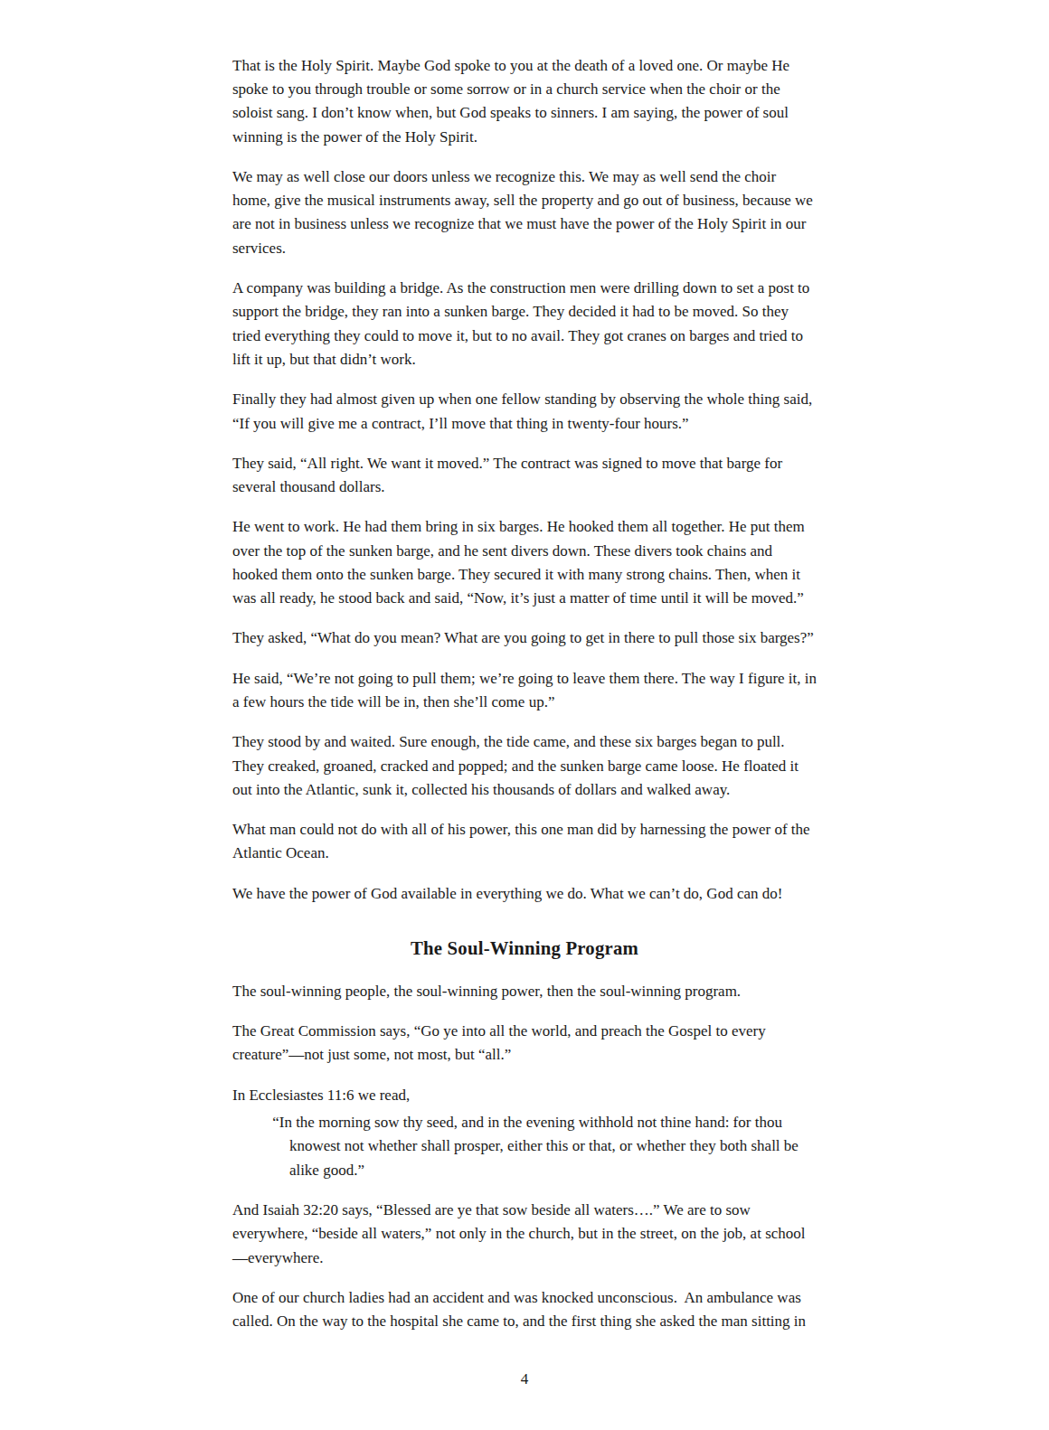That is the Holy Spirit. Maybe God spoke to you at the death of a loved one. Or maybe He spoke to you through trouble or some sorrow or in a church service when the choir or the soloist sang. I don’t know when, but God speaks to sinners. I am saying, the power of soul winning is the power of the Holy Spirit.
We may as well close our doors unless we recognize this. We may as well send the choir home, give the musical instruments away, sell the property and go out of business, because we are not in business unless we recognize that we must have the power of the Holy Spirit in our services.
A company was building a bridge. As the construction men were drilling down to set a post to support the bridge, they ran into a sunken barge. They decided it had to be moved. So they tried everything they could to move it, but to no avail. They got cranes on barges and tried to lift it up, but that didn’t work.
Finally they had almost given up when one fellow standing by observing the whole thing said, “If you will give me a contract, I’ll move that thing in twenty-four hours.”
They said, “All right. We want it moved.” The contract was signed to move that barge for several thousand dollars.
He went to work. He had them bring in six barges. He hooked them all together. He put them over the top of the sunken barge, and he sent divers down. These divers took chains and hooked them onto the sunken barge. They secured it with many strong chains. Then, when it was all ready, he stood back and said, “Now, it’s just a matter of time until it will be moved.”
They asked, “What do you mean? What are you going to get in there to pull those six barges?”
He said, “We’re not going to pull them; we’re going to leave them there. The way I figure it, in a few hours the tide will be in, then she’ll come up.”
They stood by and waited. Sure enough, the tide came, and these six barges began to pull. They creaked, groaned, cracked and popped; and the sunken barge came loose. He floated it out into the Atlantic, sunk it, collected his thousands of dollars and walked away.
What man could not do with all of his power, this one man did by harnessing the power of the Atlantic Ocean.
We have the power of God available in everything we do. What we can’t do, God can do!
The Soul-Winning Program
The soul-winning people, the soul-winning power, then the soul-winning program.
The Great Commission says, “Go ye into all the world, and preach the Gospel to every creature”—not just some, not most, but “all.”
In Ecclesiastes 11:6 we read,
“In the morning sow thy seed, and in the evening withhold not thine hand: for thou knowest not whether shall prosper, either this or that, or whether they both shall be alike good.”
And Isaiah 32:20 says, “Blessed are ye that sow beside all waters….” We are to sow everywhere, “beside all waters,” not only in the church, but in the street, on the job, at school—everywhere.
One of our church ladies had an accident and was knocked unconscious. An ambulance was called. On the way to the hospital she came to, and the first thing she asked the man sitting in
4